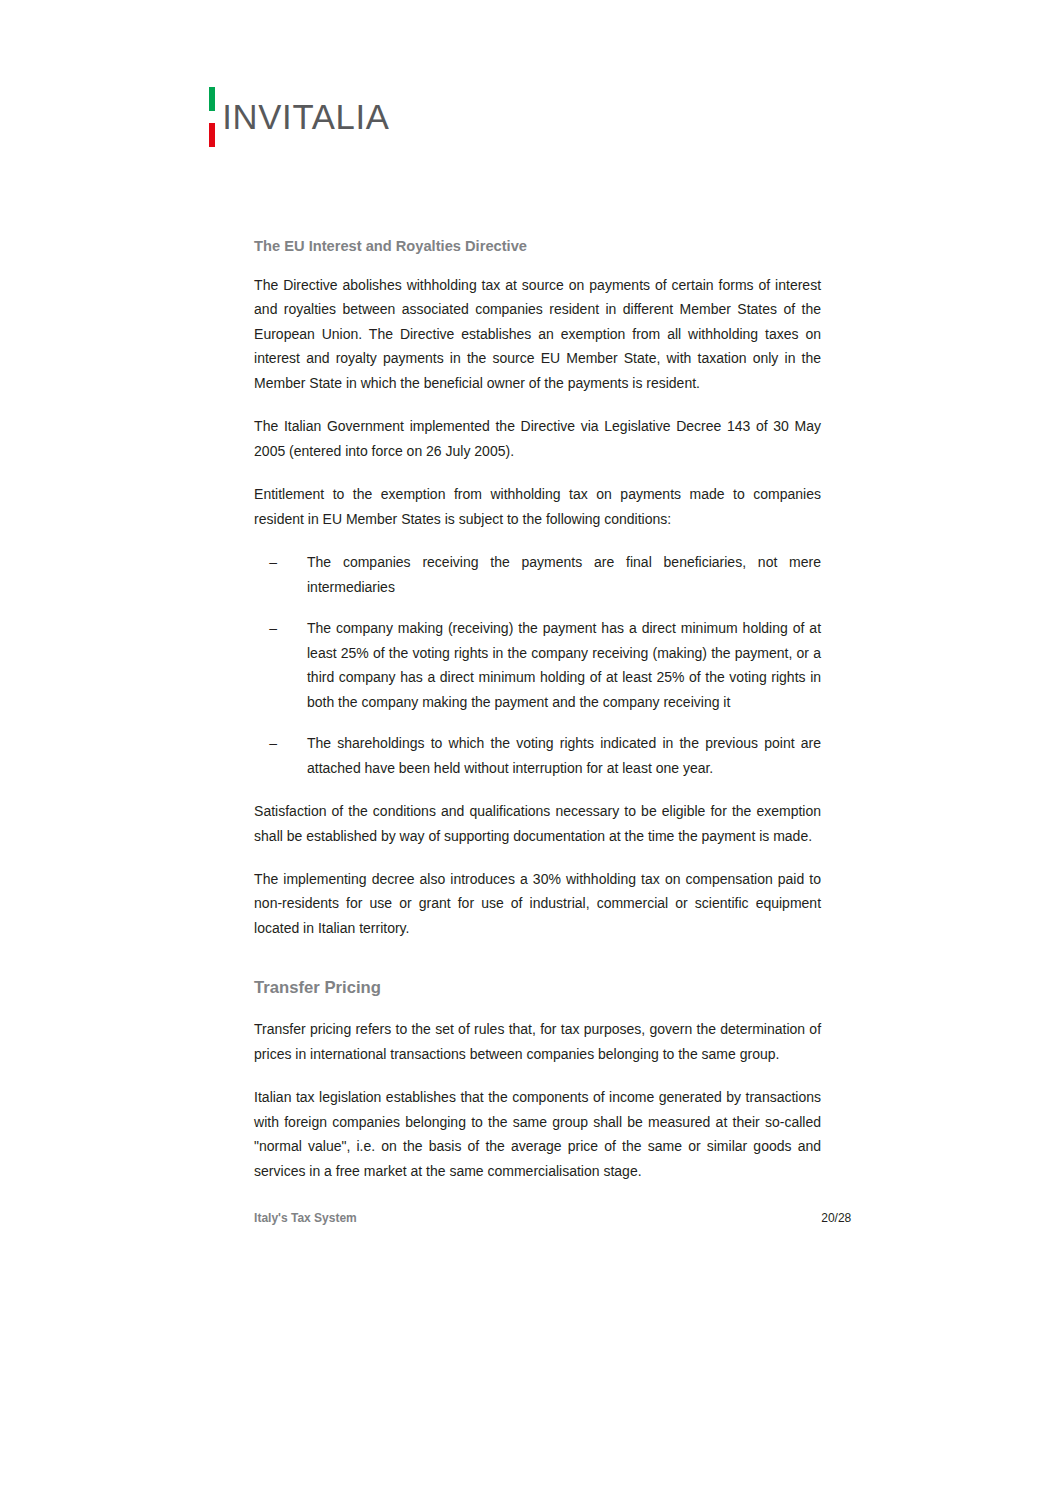INVITALIA
The EU Interest and Royalties Directive
The Directive abolishes withholding tax at source on payments of certain forms of interest and royalties between associated companies resident in different Member States of the European Union. The Directive establishes an exemption from all withholding taxes on interest and royalty payments in the source EU Member State, with taxation only in the Member State in which the beneficial owner of the payments is resident.
The Italian Government implemented the Directive via Legislative Decree 143 of 30 May 2005 (entered into force on 26 July 2005).
Entitlement to the exemption from withholding tax on payments made to companies resident in EU Member States is subject to the following conditions:
The companies receiving the payments are final beneficiaries, not mere intermediaries
The company making (receiving) the payment has a direct minimum holding of at least 25% of the voting rights in the company receiving (making) the payment, or a third company has a direct minimum holding of at least 25% of the voting rights in both the company making the payment and the company receiving it
The shareholdings to which the voting rights indicated in the previous point are attached have been held without interruption for at least one year.
Satisfaction of the conditions and qualifications necessary to be eligible for the exemption shall be established by way of supporting documentation at the time the payment is made.
The implementing decree also introduces a 30% withholding tax on compensation paid to non-residents for use or grant for use of industrial, commercial or scientific equipment located in Italian territory.
Transfer Pricing
Transfer pricing refers to the set of rules that, for tax purposes, govern the determination of prices in international transactions between companies belonging to the same group.
Italian tax legislation establishes that the components of income generated by transactions with foreign companies belonging to the same group shall be measured at their so-called "normal value", i.e. on the basis of the average price of the same or similar goods and services in a free market at the same commercialisation stage.
Italy's Tax System
20/28